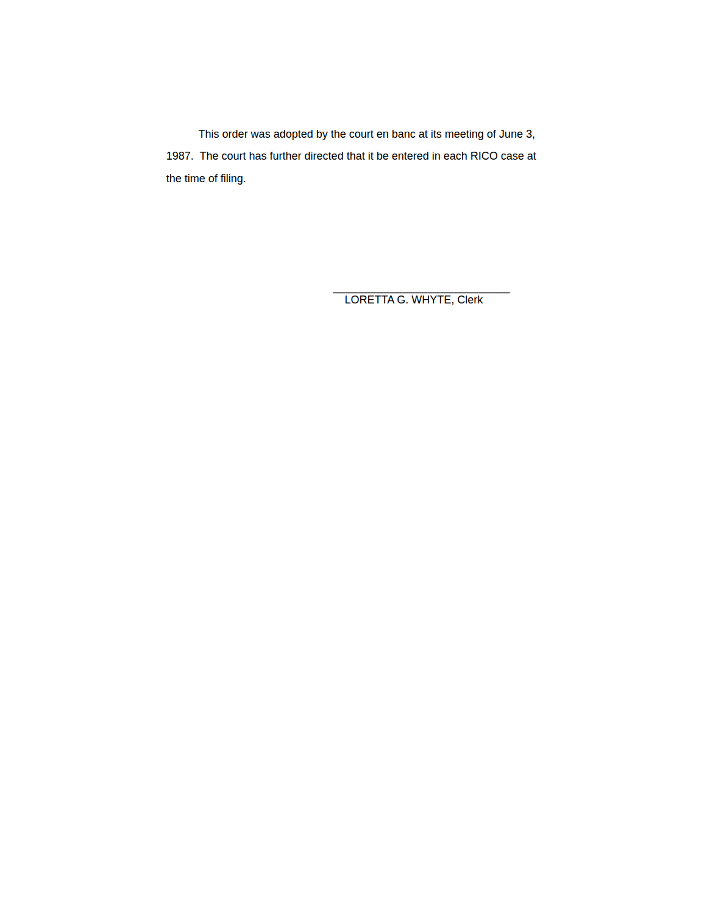This order was adopted by the court en banc at its meeting of June 3, 1987. The court has further directed that it be entered in each RICO case at the time of filing.
____________________________
LORETTA G. WHYTE, Clerk